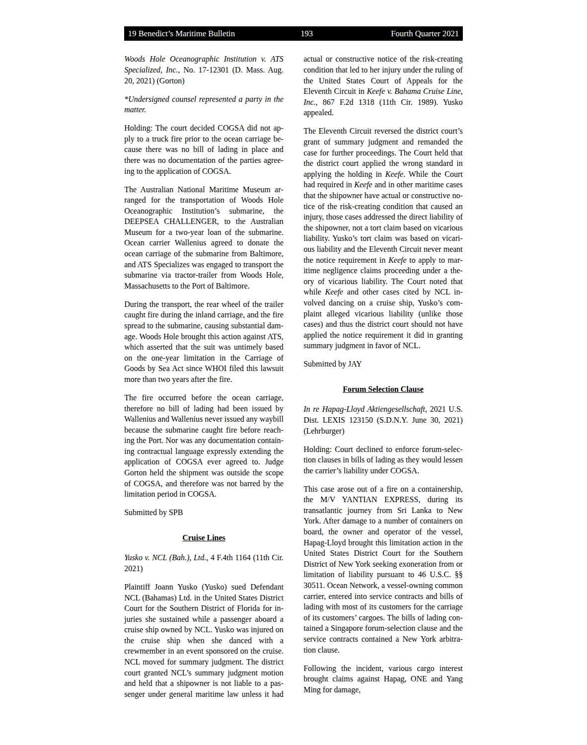19 Benedict’s Maritime Bulletin
193
Fourth Quarter 2021
Woods Hole Oceanographic Institution v. ATS Specialized, Inc., No. 17-12301 (D. Mass. Aug. 20, 2021) (Gorton)
*Undersigned counsel represented a party in the matter.
Holding: The court decided COGSA did not apply to a truck fire prior to the ocean carriage because there was no bill of lading in place and there was no documentation of the parties agreeing to the application of COGSA.
The Australian National Maritime Museum arranged for the transportation of Woods Hole Oceanographic Institution’s submarine, the DEEPSEA CHALLENGER, to the Australian Museum for a two-year loan of the submarine. Ocean carrier Wallenius agreed to donate the ocean carriage of the submarine from Baltimore, and ATS Specializes was engaged to transport the submarine via tractor-trailer from Woods Hole, Massachusetts to the Port of Baltimore.
During the transport, the rear wheel of the trailer caught fire during the inland carriage, and the fire spread to the submarine, causing substantial damage. Woods Hole brought this action against ATS, which asserted that the suit was untimely based on the one-year limitation in the Carriage of Goods by Sea Act since WHOI filed this lawsuit more than two years after the fire.
The fire occurred before the ocean carriage, therefore no bill of lading had been issued by Wallenius and Wallenius never issued any waybill because the submarine caught fire before reaching the Port. Nor was any documentation containing contractual language expressly extending the application of COGSA ever agreed to. Judge Gorton held the shipment was outside the scope of COGSA, and therefore was not barred by the limitation period in COGSA.
Submitted by SPB
Cruise Lines
Yusko v. NCL (Bah.), Ltd., 4 F.4th 1164 (11th Cir. 2021)
Plaintiff Joann Yusko (Yusko) sued Defendant NCL (Bahamas) Ltd. in the United States District Court for the Southern District of Florida for injuries she sustained while a passenger aboard a cruise ship owned by NCL. Yusko was injured on the cruise ship when she danced with a crewmember in an event sponsored on the cruise. NCL moved for summary judgment. The district court granted NCL’s summary judgment motion and held that a shipowner is not liable to a passenger under general maritime law unless it had actual or constructive notice of the risk-creating condition that led to her injury under the ruling of the United States Court of Appeals for the Eleventh Circuit in Keefe v. Bahama Cruise Line, Inc., 867 F.2d 1318 (11th Cir. 1989). Yusko appealed.
The Eleventh Circuit reversed the district court’s grant of summary judgment and remanded the case for further proceedings. The Court held that the district court applied the wrong standard in applying the holding in Keefe. While the Court had required in Keefe and in other maritime cases that the shipowner have actual or constructive notice of the risk-creating condition that caused an injury, those cases addressed the direct liability of the shipowner, not a tort claim based on vicarious liability. Yusko’s tort claim was based on vicarious liability and the Eleventh Circuit never meant the notice requirement in Keefe to apply to maritime negligence claims proceeding under a theory of vicarious liability. The Court noted that while Keefe and other cases cited by NCL involved dancing on a cruise ship, Yusko’s complaint alleged vicarious liability (unlike those cases) and thus the district court should not have applied the notice requirement it did in granting summary judgment in favor of NCL.
Submitted by JAY
Forum Selection Clause
In re Hapag-Lloyd Aktiengesellschaft, 2021 U.S. Dist. LEXIS 123150 (S.D.N.Y. June 30, 2021) (Lehrburger)
Holding: Court declined to enforce forum-selection clauses in bills of lading as they would lessen the carrier’s liability under COGSA.
This case arose out of a fire on a containership, the M/V YANTIAN EXPRESS, during its transatlantic journey from Sri Lanka to New York. After damage to a number of containers on board, the owner and operator of the vessel, Hapag-Lloyd brought this limitation action in the United States District Court for the Southern District of New York seeking exoneration from or limitation of liability pursuant to 46 U.S.C. §§ 30511. Ocean Network, a vessel-owning common carrier, entered into service contracts and bills of lading with most of its customers for the carriage of its customers’ cargoes. The bills of lading contained a Singapore forum-selection clause and the service contracts contained a New York arbitration clause.
Following the incident, various cargo interest brought claims against Hapag, ONE and Yang Ming for damage,